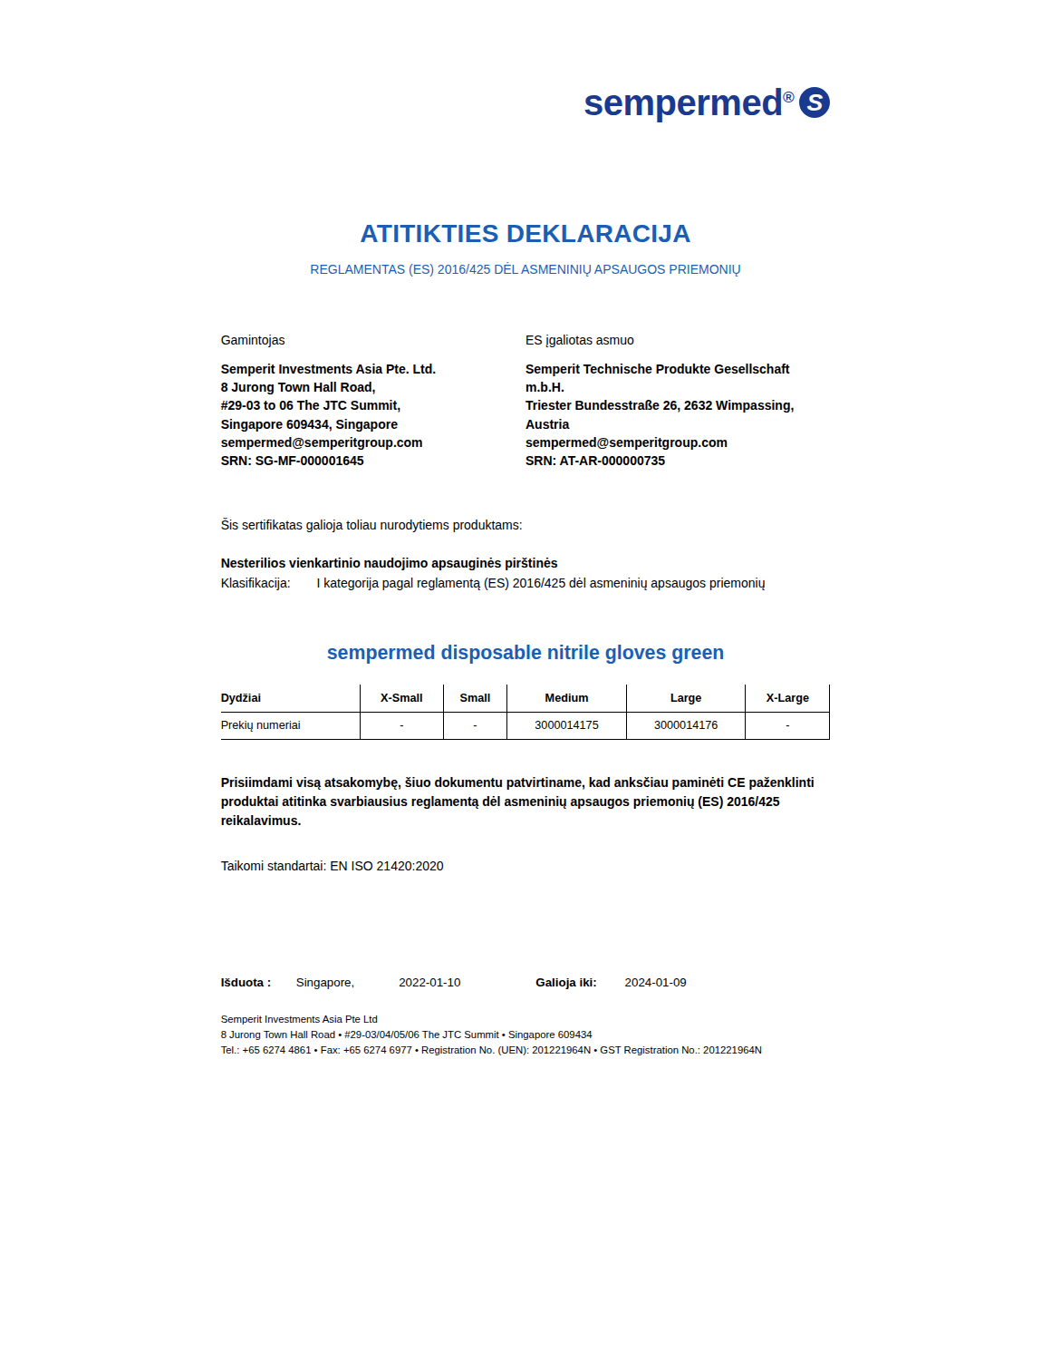sempermed®S
ATITIKTIES DEKLARACIJA
REGLAMENTAS (ES) 2016/425 DĖL ASMENINIŲ APSAUGOS PRIEMONIŲ
| Gamintojas | ES įgaliotas asmuo |
| Semperit Investments Asia Pte. Ltd. 8 Jurong Town Hall Road, #29-03 to 06 The JTC Summit, Singapore 609434, Singapore sempermed@semperitgroup.com SRN: SG-MF-000001645 | Semperit Technische Produkte Gesellschaft m.b.H. Triester Bundesstraße 26, 2632 Wimpassing, Austria sempermed@semperitgroup.com SRN: AT-AR-000000735 |
Šis sertifikatas galioja toliau nurodytiems produktams:
Nesterilios vienkartinio naudojimo apsauginės pirštinės
Klasifikacija: I kategorija pagal reglamentą (ES) 2016/425 dėl asmeninių apsaugos priemonių
sempermed disposable nitrile gloves green
| Dydžiai | X-Small | Small | Medium | Large | X-Large |
| --- | --- | --- | --- | --- | --- |
| Prekių numeriai | - | - | 3000014175 | 3000014176 | - |
Prisiimdami visą atsakomybę, šiuo dokumentu patvirtiname, kad anksčiau paminėti CE pažen­klinti produktai atitinka svarbiausius reglamentą dėl asmeninių apsaugos priemonių (ES) 2016/425 reikalavimus.
Taikomi standartai: EN ISO 21420:2020
| Išduota : | Singapore, | 2022-01-10 | Galioja iki: | 2024-01-09 |
Semperit Investments Asia Pte Ltd
8 Jurong Town Hall Road • #29-03/04/05/06 The JTC Summit • Singapore 609434
Tel.: +65 6274 4861 • Fax: +65 6274 6977 • Registration No. (UEN): 201221964N • GST Registration No.: 201221964N